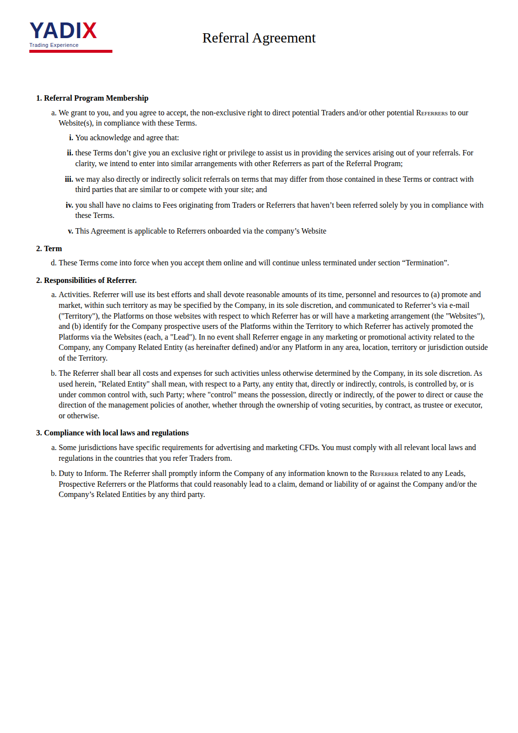YADIX
Trading Experience
Referral Agreement
Referral Program Membership
We grant to you, and you agree to accept, the non-exclusive right to direct potential Traders and/or other potential Referrers to our Website(s), in compliance with these Terms.
You acknowledge and agree that:
these Terms don’t give you an exclusive right or privilege to assist us in providing the services arising out of your referrals. For clarity, we intend to enter into similar arrangements with other Referrers as part of the Referral Program;
we may also directly or indirectly solicit referrals on terms that may differ from those contained in these Terms or contract with third parties that are similar to or compete with your site; and
you shall have no claims to Fees originating from Traders or Referrers that haven’t been referred solely by you in compliance with these Terms.
This Agreement is applicable to Referrers onboarded via the company’s Website
Term
These Terms come into force when you accept them online and will continue unless terminated under section “Termination”.
Responsibilities of Referrer.
Activities. Referrer will use its best efforts and shall devote reasonable amounts of its time, personnel and resources to (a) promote and market, within such territory as may be specified by the Company, in its sole discretion, and communicated to Referrer’s via e-mail ("Territory"), the Platforms on those websites with respect to which Referrer has or will have a marketing arrangement (the "Websites"), and (b) identify for the Company prospective users of the Platforms within the Territory to which Referrer has actively promoted the Platforms via the Websites (each, a "Lead"). In no event shall Referrer engage in any marketing or promotional activity related to the Company, any Company Related Entity (as hereinafter defined) and/or any Platform in any area, location, territory or jurisdiction outside of the Territory.
The Referrer shall bear all costs and expenses for such activities unless otherwise determined by the Company, in its sole discretion. As used herein, "Related Entity" shall mean, with respect to a Party, any entity that, directly or indirectly, controls, is controlled by, or is under common control with, such Party; where "control" means the possession, directly or indirectly, of the power to direct or cause the direction of the management policies of another, whether through the ownership of voting securities, by contract, as trustee or executor, or otherwise.
Compliance with local laws and regulations
Some jurisdictions have specific requirements for advertising and marketing CFDs. You must comply with all relevant local laws and regulations in the countries that you refer Traders from.
Duty to Inform. The Referrer shall promptly inform the Company of any information known to the Referrer related to any Leads, Prospective Referrers or the Platforms that could reasonably lead to a claim, demand or liability of or against the Company and/or the Company’s Related Entities by any third party.